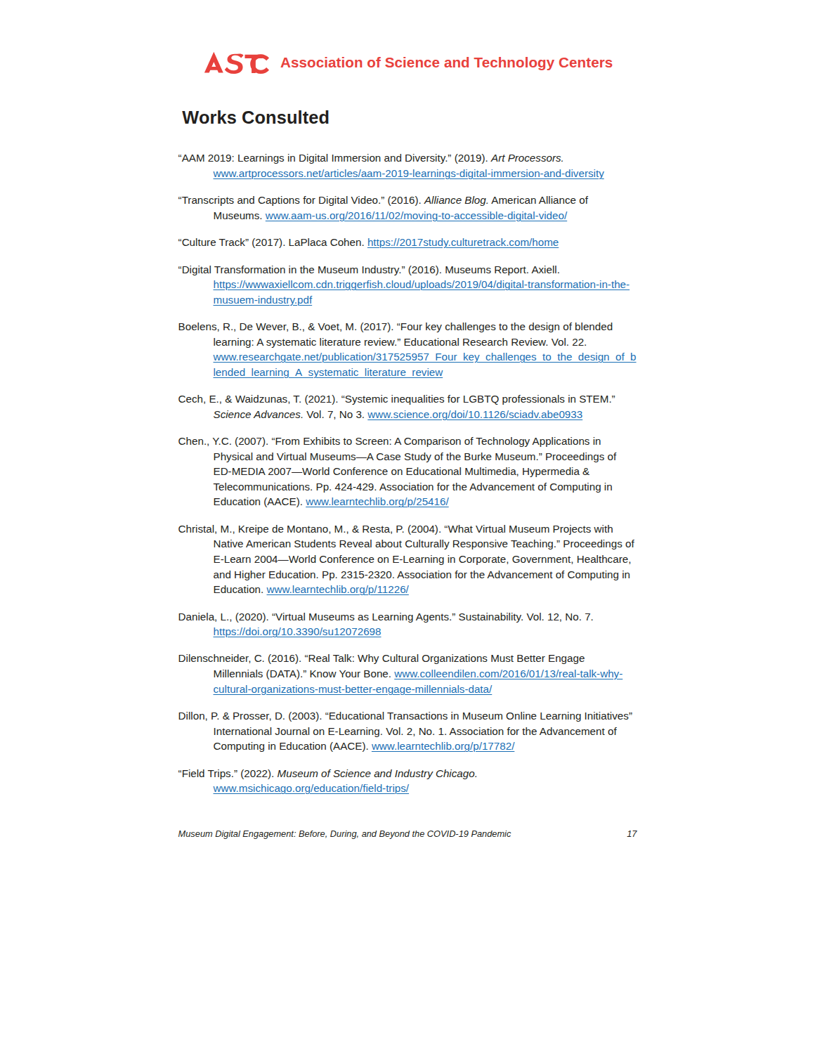Association of Science and Technology Centers
Works Consulted
“AAM 2019: Learnings in Digital Immersion and Diversity.” (2019). Art Processors. www.artprocessors.net/articles/aam-2019-learnings-digital-immersion-and-diversity
“Transcripts and Captions for Digital Video.” (2016). Alliance Blog. American Alliance of Museums. www.aam-us.org/2016/11/02/moving-to-accessible-digital-video/
“Culture Track” (2017). LaPlaca Cohen. https://2017study.culturetrack.com/home
“Digital Transformation in the Museum Industry.” (2016). Museums Report. Axiell. https://wwwaxiellcom.cdn.triggerfish.cloud/uploads/2019/04/digital-transformation-in-the-musuem-industry.pdf
Boelens, R., De Wever, B., & Voet, M. (2017). “Four key challenges to the design of blended learning: A systematic literature review.” Educational Research Review. Vol. 22. www.researchgate.net/publication/317525957_Four_key_challenges_to_the_design_of_blended_learning_A_systematic_literature_review
Cech, E., & Waidzunas, T. (2021). “Systemic inequalities for LGBTQ professionals in STEM.” Science Advances. Vol. 7, No 3. www.science.org/doi/10.1126/sciadv.abe0933
Chen., Y.C. (2007). “From Exhibits to Screen: A Comparison of Technology Applications in Physical and Virtual Museums—A Case Study of the Burke Museum.” Proceedings of ED-MEDIA 2007—World Conference on Educational Multimedia, Hypermedia & Telecommunications. Pp. 424-429. Association for the Advancement of Computing in Education (AACE). www.learntechlib.org/p/25416/
Christal, M., Kreipe de Montano, M., & Resta, P. (2004). “What Virtual Museum Projects with Native American Students Reveal about Culturally Responsive Teaching.” Proceedings of E-Learn 2004—World Conference on E-Learning in Corporate, Government, Healthcare, and Higher Education. Pp. 2315-2320. Association for the Advancement of Computing in Education. www.learntechlib.org/p/11226/
Daniela, L., (2020). “Virtual Museums as Learning Agents.” Sustainability. Vol. 12, No. 7. https://doi.org/10.3390/su12072698
Dilenschneider, C. (2016). “Real Talk: Why Cultural Organizations Must Better Engage Millennials (DATA).” Know Your Bone. www.colleendilen.com/2016/01/13/real-talk-why-cultural-organizations-must-better-engage-millennials-data/
Dillon, P. & Prosser, D. (2003). “Educational Transactions in Museum Online Learning Initiatives” International Journal on E-Learning. Vol. 2, No. 1. Association for the Advancement of Computing in Education (AACE). www.learntechlib.org/p/17782/
“Field Trips.” (2022). Museum of Science and Industry Chicago. www.msichicago.org/education/field-trips/
Museum Digital Engagement: Before, During, and Beyond the COVID-19 Pandemic 17